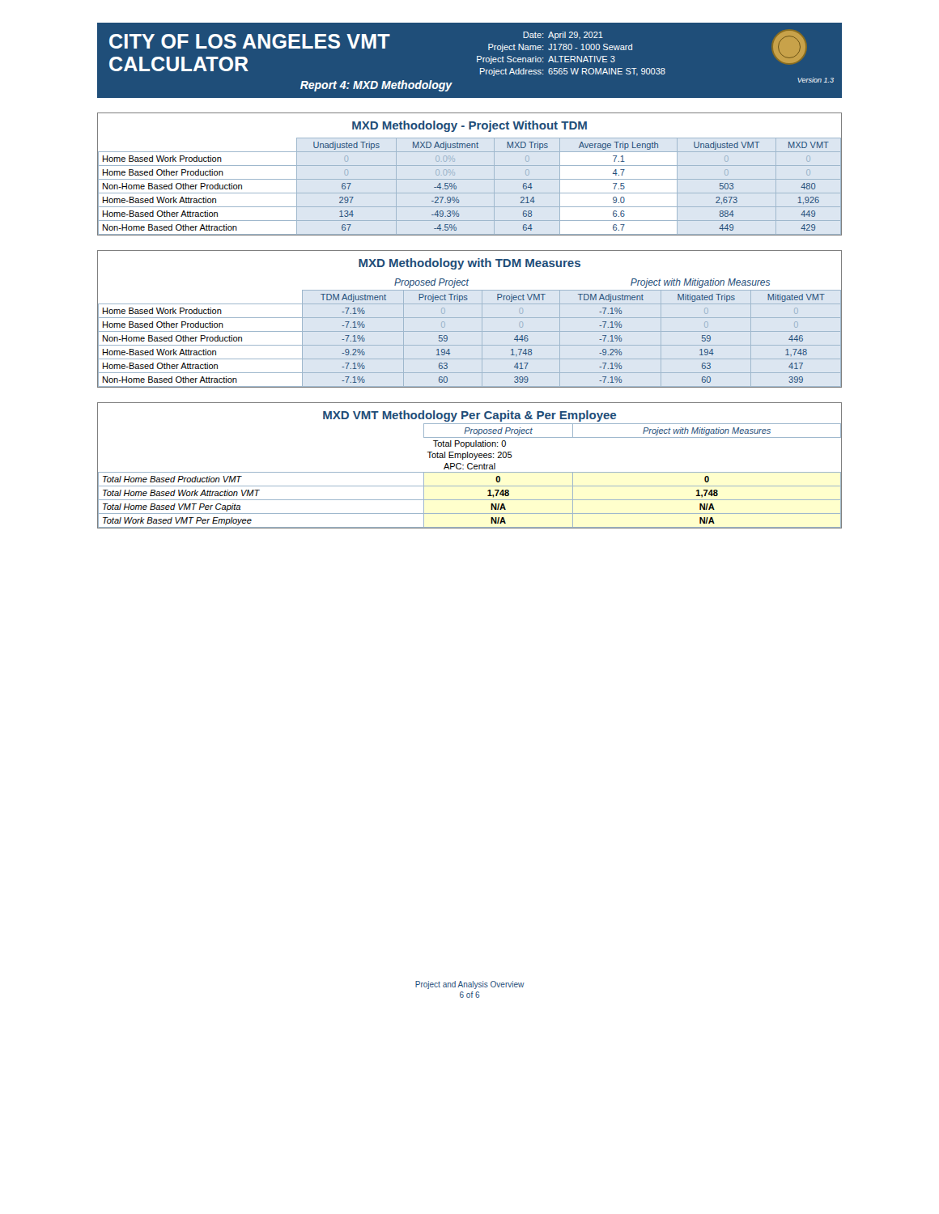CITY OF LOS ANGELES VMT CALCULATOR
Report 4: MXD Methodology
Date:
April 29, 2021
Project Name:
J1780 - 1000 Seward
Project Scenario:
ALTERNATIVE 3
Project Address:
6565 W ROMAINE ST, 90038
Version 1.3
MXD Methodology - Project Without TDM
| | Unadjusted Trips | MXD Adjustment | MXD Trips | Average Trip Length | Unadjusted VMT | MXD VMT |
| --- | --- | --- | --- | --- | --- | --- |
| Home Based Work Production | 0 | 0.0% | 0 | 7.1 | 0 | 0 |
| Home Based Other Production | 0 | 0.0% | 0 | 4.7 | 0 | 0 |
| Non-Home Based Other Production | 67 | -4.5% | 64 | 7.5 | 503 | 480 |
| Home-Based Work Attraction | 297 | -27.9% | 214 | 9.0 | 2,673 | 1,926 |
| Home-Based Other Attraction | 134 | -49.3% | 68 | 6.6 | 884 | 449 |
| Non-Home Based Other Attraction | 67 | -4.5% | 64 | 6.7 | 449 | 429 |
MXD Methodology with TDM Measures
| | Proposed Project | Project with Mitigation Measures |
| --- | --- | --- |
| | TDM Adjustment | Project Trips | Project VMT | TDM Adjustment | Mitigated Trips | Mitigated VMT |
| Home Based Work Production | -7.1% | 0 | 0 | -7.1% | 0 | 0 |
| Home Based Other Production | -7.1% | 0 | 0 | -7.1% | 0 | 0 |
| Non-Home Based Other Production | -7.1% | 59 | 446 | -7.1% | 59 | 446 |
| Home-Based Work Attraction | -9.2% | 194 | 1,748 | -9.2% | 194 | 1,748 |
| Home-Based Other Attraction | -7.1% | 63 | 417 | -7.1% | 63 | 417 |
| Non-Home Based Other Attraction | -7.1% | 60 | 399 | -7.1% | 60 | 399 |
MXD VMT Methodology Per Capita & Per Employee
| Total Population: 0 |
| Total Employees: 205 |
| APC: Central |
| | Proposed Project | Project with Mitigation Measures |
| Total Home Based Production VMT | 0 | 0 |
| Total Home Based Work Attraction VMT | 1,748 | 1,748 |
| Total Home Based VMT Per Capita | N/A | N/A |
| Total Work Based VMT Per Employee | N/A | N/A |
Project and Analysis Overview
6 of 6